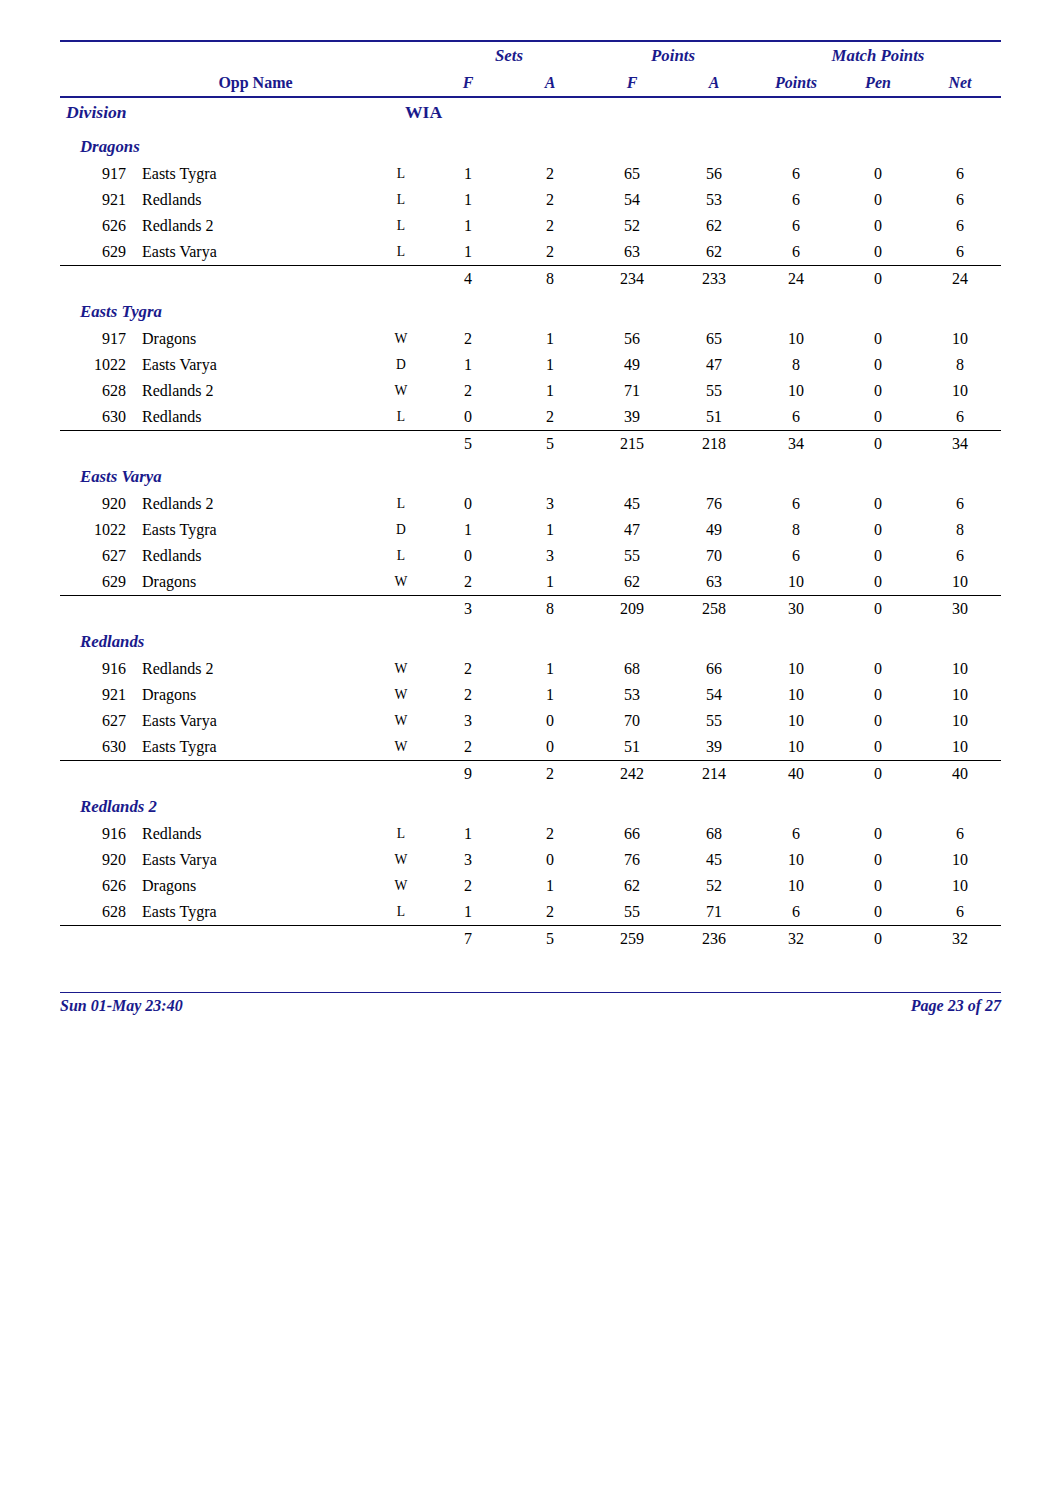| | | | Sets | Points | Match Points |
| --- | --- | --- | --- | --- | --- |
| | Opp Name | | F | A | F | A | Points | Pen | Net |
| Division | WIA |
| Dragons |
| 917 | Easts Tygra | L | 1 | 2 | 65 | 56 | 6 | 0 | 6 |
| 921 | Redlands | L | 1 | 2 | 54 | 53 | 6 | 0 | 6 |
| 626 | Redlands 2 | L | 1 | 2 | 52 | 62 | 6 | 0 | 6 |
| 629 | Easts Varya | L | 1 | 2 | 63 | 62 | 6 | 0 | 6 |
| | | | 4 | 8 | 234 | 233 | 24 | 0 | 24 |
| Easts Tygra |
| 917 | Dragons | W | 2 | 1 | 56 | 65 | 10 | 0 | 10 |
| 1022 | Easts Varya | D | 1 | 1 | 49 | 47 | 8 | 0 | 8 |
| 628 | Redlands 2 | W | 2 | 1 | 71 | 55 | 10 | 0 | 10 |
| 630 | Redlands | L | 0 | 2 | 39 | 51 | 6 | 0 | 6 |
| | | | 5 | 5 | 215 | 218 | 34 | 0 | 34 |
| Easts Varya |
| 920 | Redlands 2 | L | 0 | 3 | 45 | 76 | 6 | 0 | 6 |
| 1022 | Easts Tygra | D | 1 | 1 | 47 | 49 | 8 | 0 | 8 |
| 627 | Redlands | L | 0 | 3 | 55 | 70 | 6 | 0 | 6 |
| 629 | Dragons | W | 2 | 1 | 62 | 63 | 10 | 0 | 10 |
| | | | 3 | 8 | 209 | 258 | 30 | 0 | 30 |
| Redlands |
| 916 | Redlands 2 | W | 2 | 1 | 68 | 66 | 10 | 0 | 10 |
| 921 | Dragons | W | 2 | 1 | 53 | 54 | 10 | 0 | 10 |
| 627 | Easts Varya | W | 3 | 0 | 70 | 55 | 10 | 0 | 10 |
| 630 | Easts Tygra | W | 2 | 0 | 51 | 39 | 10 | 0 | 10 |
| | | | 9 | 2 | 242 | 214 | 40 | 0 | 40 |
| Redlands 2 |
| 916 | Redlands | L | 1 | 2 | 66 | 68 | 6 | 0 | 6 |
| 920 | Easts Varya | W | 3 | 0 | 76 | 45 | 10 | 0 | 10 |
| 626 | Dragons | W | 2 | 1 | 62 | 52 | 10 | 0 | 10 |
| 628 | Easts Tygra | L | 1 | 2 | 55 | 71 | 6 | 0 | 6 |
| | | | 7 | 5 | 259 | 236 | 32 | 0 | 32 |
Sun 01-May 23:40 Page 23 of 27